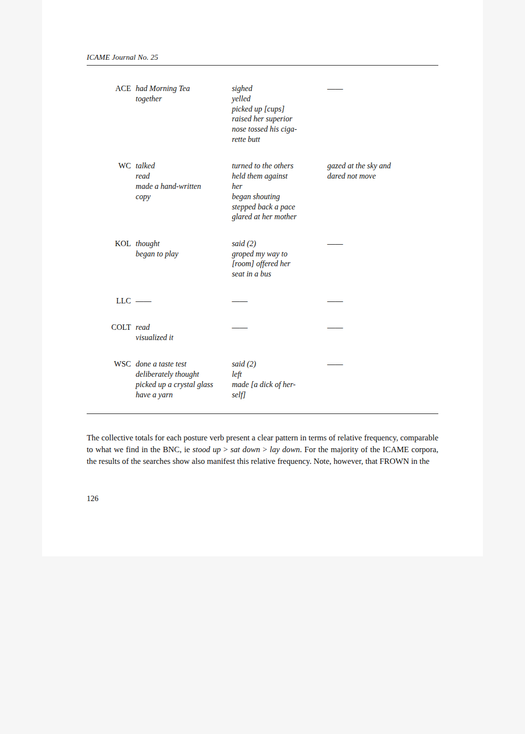ICAME Journal No. 25
| ACE | had Morning Tea together | sighed yelled picked up [cups] raised her superior nose tossed his ciga- rette butt | —— |
| WC | talked read made a hand-written copy | turned to the others held them against her began shouting stepped back a pace glared at her mother | gazed at the sky and dared not move |
| KOL | thought began to play | said (2) groped my way to [room] offered her seat in a bus | —— |
| LLC | —— | —— | —— |
| COLT | read visualized it | —— | —— |
| WSC | done a taste test deliberately thought picked up a crystal glass have a yarn | said (2) left made [a dick of her- self] | —— |
The collective totals for each posture verb present a clear pattern in terms of relative frequency, comparable to what we find in the BNC, ie stood up > sat down > lay down. For the majority of the ICAME corpora, the results of the searches show also manifest this relative frequency. Note, however, that FROWN in the
126